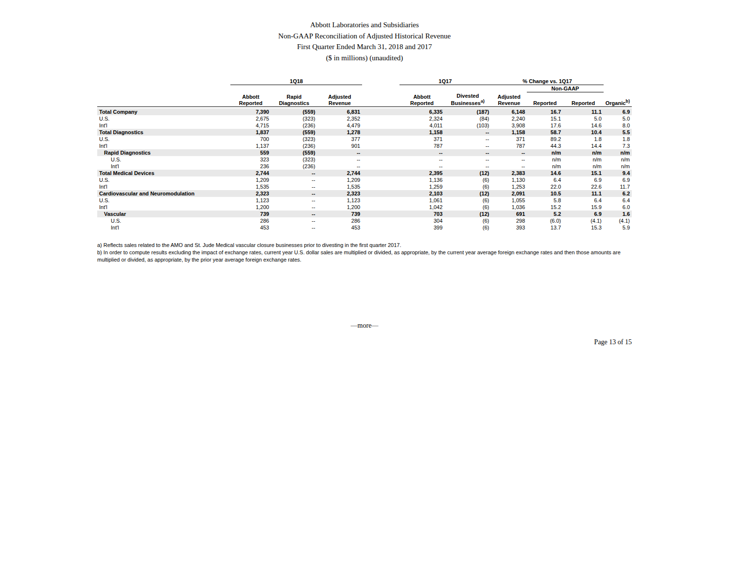Abbott Laboratories and Subsidiaries
Non-GAAP Reconciliation of Adjusted Historical Revenue
First Quarter Ended March 31, 2018 and 2017
($ in millions) (unaudited)
| | 1Q18 | | 1Q17 | % Change vs. 1Q17 |
| | | Non-GAAP |
| | Abbott Reported | Rapid Diagnostics | Adjusted Revenue | | Abbott Reported | Divested Businesses a) | Adjusted Revenue | Reported | Reported | Organic b) |
| Total Company | 7,390 | (559) | 6,831 | | 6,335 | (187) | 6,148 | 16.7 | 11.1 | 6.9 |
| U.S. | 2,675 | (323) | 2,352 | | 2,324 | (84) | 2,240 | 15.1 | 5.0 | 5.0 |
| Int'l | 4,715 | (236) | 4,479 | | 4,011 | (103) | 3,908 | 17.6 | 14.6 | 8.0 |
| Total Diagnostics | 1,837 | (559) | 1,278 | | 1,158 | -- | 1,158 | 58.7 | 10.4 | 5.5 |
| U.S. | 700 | (323) | 377 | | 371 | -- | 371 | 89.2 | 1.8 | 1.8 |
| Int'l | 1,137 | (236) | 901 | | 787 | -- | 787 | 44.3 | 14.4 | 7.3 |
| Rapid Diagnostics | 559 | (559) | -- | | -- | -- | -- | n/m | n/m | n/m |
| U.S. | 323 | (323) | -- | | -- | -- | -- | n/m | n/m | n/m |
| Int'l | 236 | (236) | -- | | -- | -- | -- | n/m | n/m | n/m |
| Total Medical Devices | 2,744 | -- | 2,744 | | 2,395 | (12) | 2,383 | 14.6 | 15.1 | 9.4 |
| U.S. | 1,209 | -- | 1,209 | | 1,136 | (6) | 1,130 | 6.4 | 6.9 | 6.9 |
| Int'l | 1,535 | -- | 1,535 | | 1,259 | (6) | 1,253 | 22.0 | 22.6 | 11.7 |
| Cardiovascular and Neuromodulation | 2,323 | -- | 2,323 | | 2,103 | (12) | 2,091 | 10.5 | 11.1 | 6.2 |
| U.S. | 1,123 | -- | 1,123 | | 1,061 | (6) | 1,055 | 5.8 | 6.4 | 6.4 |
| Int'l | 1,200 | -- | 1,200 | | 1,042 | (6) | 1,036 | 15.2 | 15.9 | 6.0 |
| Vascular | 739 | -- | 739 | | 703 | (12) | 691 | 5.2 | 6.9 | 1.6 |
| U.S. | 286 | -- | 286 | | 304 | (6) | 298 | (6.0) | (4.1) | (4.1) |
| Int'l | 453 | -- | 453 | | 399 | (6) | 393 | 13.7 | 15.3 | 5.9 |
a) Reflects sales related to the AMO and St. Jude Medical vascular closure businesses prior to divesting in the first quarter 2017.
b) In order to compute results excluding the impact of exchange rates, current year U.S. dollar sales are multiplied or divided, as appropriate, by the current year average foreign exchange rates and then those amounts are multiplied or divided, as appropriate, by the prior year average foreign exchange rates.
—more—
Page 13 of 15